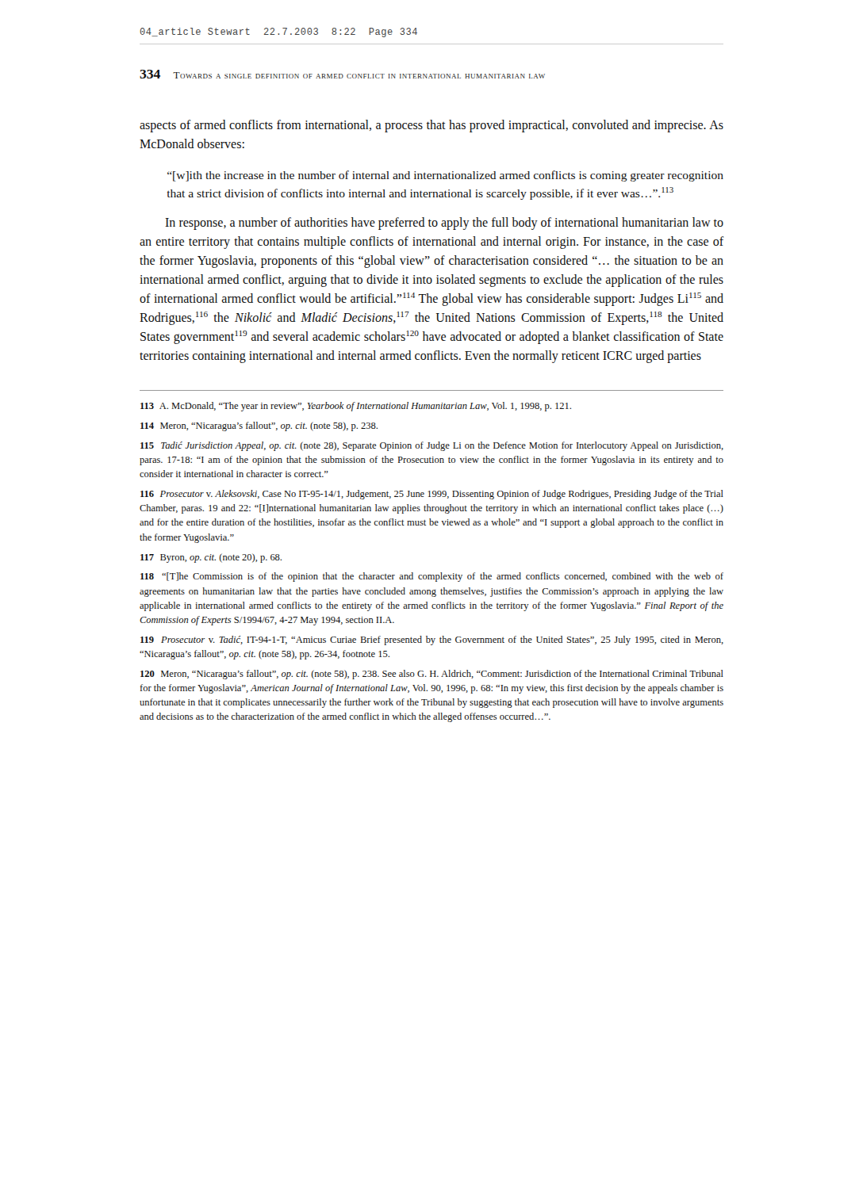04_article Stewart 22.7.2003 8:22 Page 334
334 Towards a single definition of armed conflict in international humanitarian law
aspects of armed conflicts from international, a process that has proved impractical, convoluted and imprecise. As McDonald observes:
“[w]ith the increase in the number of internal and internationalized armed conflicts is coming greater recognition that a strict division of conflicts into internal and international is scarcely possible, if it ever was…”.113
In response, a number of authorities have preferred to apply the full body of international humanitarian law to an entire territory that contains multiple conflicts of international and internal origin. For instance, in the case of the former Yugoslavia, proponents of this “global view” of characterisation considered “… the situation to be an international armed conflict, arguing that to divide it into isolated segments to exclude the application of the rules of international armed conflict would be artificial.”114 The global view has considerable support: Judges Li115 and Rodrigues,116 the Nikolić and Mladić Decisions,117 the United Nations Commission of Experts,118 the United States government119 and several academic scholars120 have advocated or adopted a blanket classification of State territories containing international and internal armed conflicts. Even the normally reticent ICRC urged parties
113 A. McDonald, “The year in review”, Yearbook of International Humanitarian Law, Vol. 1, 1998, p. 121.
114 Meron, “Nicaragua’s fallout”, op. cit. (note 58), p. 238.
115 Tadić Jurisdiction Appeal, op. cit. (note 28), Separate Opinion of Judge Li on the Defence Motion for Interlocutory Appeal on Jurisdiction, paras. 17-18: “I am of the opinion that the submission of the Prosecution to view the conflict in the former Yugoslavia in its entirety and to consider it international in character is correct.”
116 Prosecutor v. Aleksovski, Case No IT-95-14/1, Judgement, 25 June 1999, Dissenting Opinion of Judge Rodrigues, Presiding Judge of the Trial Chamber, paras. 19 and 22: “[I]nternational humanitarian law applies throughout the territory in which an international conflict takes place (…) and for the entire duration of the hostilities, insofar as the conflict must be viewed as a whole” and “I support a global approach to the conflict in the former Yugoslavia.”
117 Byron, op. cit. (note 20), p. 68.
118 “[T]he Commission is of the opinion that the character and complexity of the armed conflicts concerned, combined with the web of agreements on humanitarian law that the parties have concluded among themselves, justifies the Commission’s approach in applying the law applicable in international armed conflicts to the entirety of the armed conflicts in the territory of the former Yugoslavia.” Final Report of the Commission of Experts S/1994/67, 4-27 May 1994, section II.A.
119 Prosecutor v. Tadić, IT-94-1-T, “Amicus Curiae Brief presented by the Government of the United States”, 25 July 1995, cited in Meron, “Nicaragua’s fallout”, op. cit. (note 58), pp. 26-34, footnote 15.
120 Meron, “Nicaragua’s fallout”, op. cit. (note 58), p. 238. See also G. H. Aldrich, “Comment: Jurisdiction of the International Criminal Tribunal for the former Yugoslavia”, American Journal of International Law, Vol. 90, 1996, p. 68: “In my view, this first decision by the appeals chamber is unfortunate in that it complicates unnecessarily the further work of the Tribunal by suggesting that each prosecution will have to involve arguments and decisions as to the characterization of the armed conflict in which the alleged offenses occurred…”.